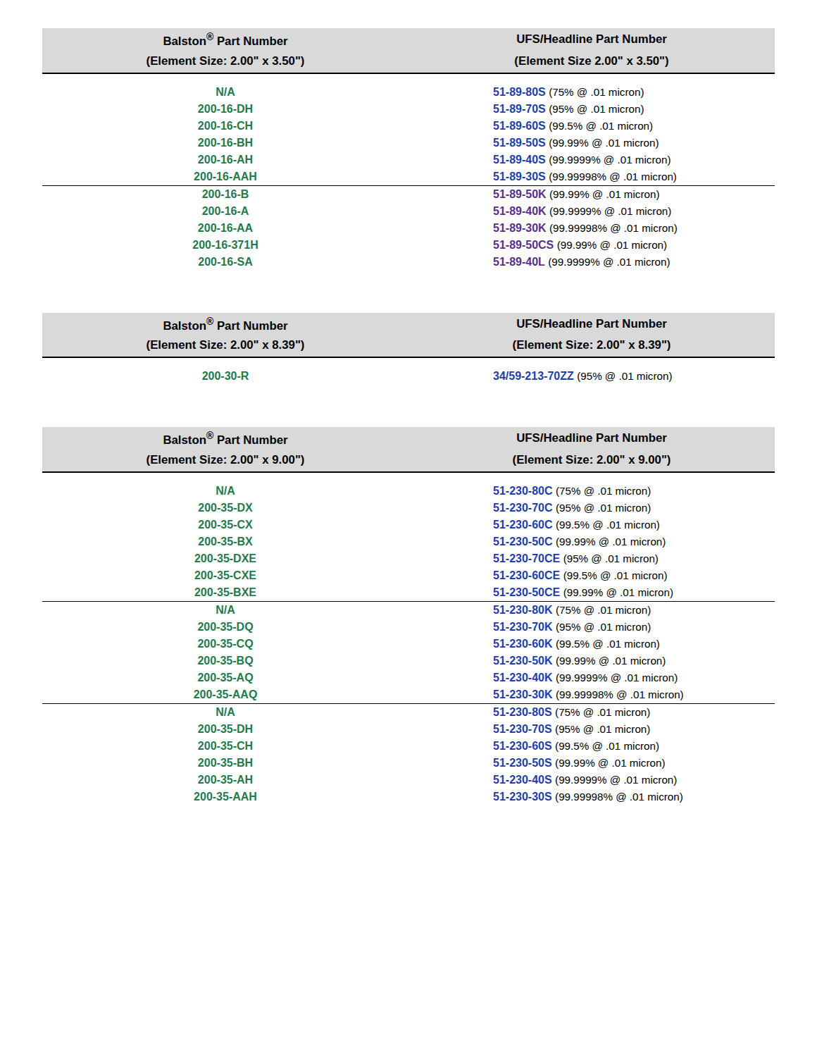| Balston ® Part Number | UFS/Headline Part Number |
| --- | --- |
| (Element Size: 2.00" x 3.50") | (Element Size 2.00" x 3.50") |
| N/A | 51-89-80S (75% @ .01 micron) |
| 200-16-DH | 51-89-70S (95% @ .01 micron) |
| 200-16-CH | 51-89-60S (99.5% @ .01 micron) |
| 200-16-BH | 51-89-50S (99.99% @ .01 micron) |
| 200-16-AH | 51-89-40S (99.9999% @ .01 micron) |
| 200-16-AAH | 51-89-30S (99.99998% @ .01 micron) |
| 200-16-B | 51-89-50K (99.99% @ .01 micron) |
| 200-16-A | 51-89-40K (99.9999% @ .01 micron) |
| 200-16-AA | 51-89-30K (99.99998% @ .01 micron) |
| 200-16-371H | 51-89-50CS (99.99% @ .01 micron) |
| 200-16-SA | 51-89-40L (99.9999% @ .01 micron) |
| Balston ® Part Number | UFS/Headline Part Number |
| --- | --- |
| (Element Size: 2.00" x 8.39") | (Element Size: 2.00" x 8.39") |
| 200-30-R | 34/59-213-70ZZ (95% @ .01 micron) |
| Balston ® Part Number | UFS/Headline Part Number |
| --- | --- |
| (Element Size: 2.00" x 9.00") | (Element Size: 2.00" x 9.00") |
| N/A | 51-230-80C (75% @ .01 micron) |
| 200-35-DX | 51-230-70C (95% @ .01 micron) |
| 200-35-CX | 51-230-60C (99.5% @ .01 micron) |
| 200-35-BX | 51-230-50C (99.99% @ .01 micron) |
| 200-35-DXE | 51-230-70CE (95% @ .01 micron) |
| 200-35-CXE | 51-230-60CE (99.5% @ .01 micron) |
| 200-35-BXE | 51-230-50CE (99.99% @ .01 micron) |
| N/A | 51-230-80K (75% @ .01 micron) |
| 200-35-DQ | 51-230-70K (95% @ .01 micron) |
| 200-35-CQ | 51-230-60K (99.5% @ .01 micron) |
| 200-35-BQ | 51-230-50K (99.99% @ .01 micron) |
| 200-35-AQ | 51-230-40K (99.9999% @ .01 micron) |
| 200-35-AAQ | 51-230-30K (99.99998% @ .01 micron) |
| N/A | 51-230-80S (75% @ .01 micron) |
| 200-35-DH | 51-230-70S (95% @ .01 micron) |
| 200-35-CH | 51-230-60S (99.5% @ .01 micron) |
| 200-35-BH | 51-230-50S (99.99% @ .01 micron) |
| 200-35-AH | 51-230-40S (99.9999% @ .01 micron) |
| 200-35-AAH | 51-230-30S (99.99998% @ .01 micron) |